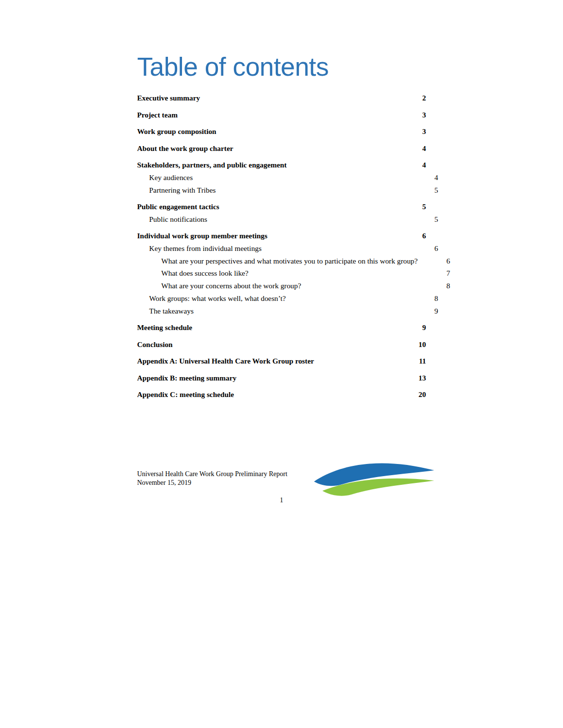Table of contents
Executive summary 2
Project team 3
Work group composition 3
About the work group charter 4
Stakeholders, partners, and public engagement 4
Key audiences 4
Partnering with Tribes 5
Public engagement tactics 5
Public notifications 5
Individual work group member meetings 6
Key themes from individual meetings 6
What are your perspectives and what motivates you to participate on this work group? 6
What does success look like? 7
What are your concerns about the work group? 8
Work groups: what works well, what doesn’t? 8
The takeaways 9
Meeting schedule 9
Conclusion 10
Appendix A: Universal Health Care Work Group roster 11
Appendix B: meeting summary 13
Appendix C: meeting schedule 20
Universal Health Care Work Group Preliminary Report
November 15, 2019
1